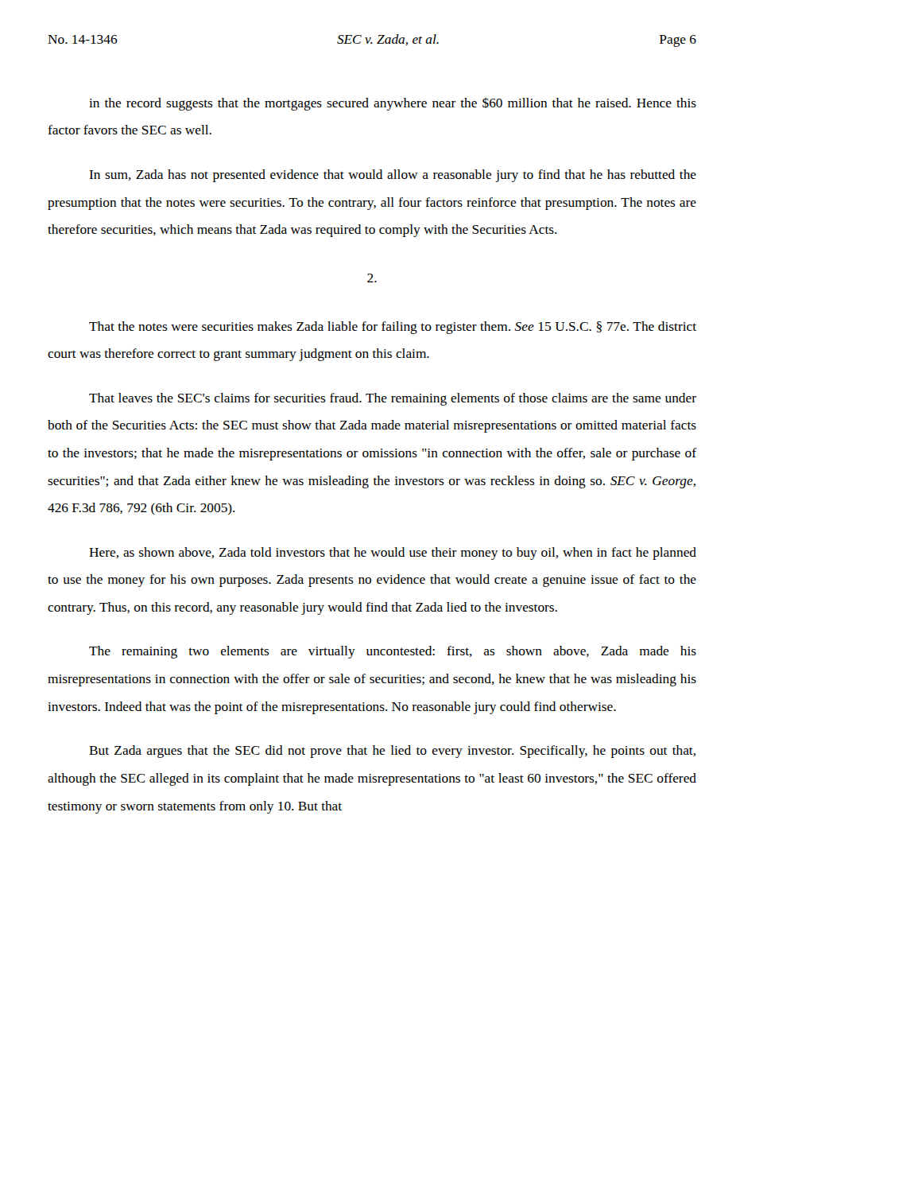No. 14-1346 SEC v. Zada, et al. Page 6
in the record suggests that the mortgages secured anywhere near the $60 million that he raised. Hence this factor favors the SEC as well.
In sum, Zada has not presented evidence that would allow a reasonable jury to find that he has rebutted the presumption that the notes were securities. To the contrary, all four factors reinforce that presumption. The notes are therefore securities, which means that Zada was required to comply with the Securities Acts.
2.
That the notes were securities makes Zada liable for failing to register them. See 15 U.S.C. § 77e. The district court was therefore correct to grant summary judgment on this claim.
That leaves the SEC's claims for securities fraud. The remaining elements of those claims are the same under both of the Securities Acts: the SEC must show that Zada made material misrepresentations or omitted material facts to the investors; that he made the misrepresentations or omissions "in connection with the offer, sale or purchase of securities"; and that Zada either knew he was misleading the investors or was reckless in doing so. SEC v. George, 426 F.3d 786, 792 (6th Cir. 2005).
Here, as shown above, Zada told investors that he would use their money to buy oil, when in fact he planned to use the money for his own purposes. Zada presents no evidence that would create a genuine issue of fact to the contrary. Thus, on this record, any reasonable jury would find that Zada lied to the investors.
The remaining two elements are virtually uncontested: first, as shown above, Zada made his misrepresentations in connection with the offer or sale of securities; and second, he knew that he was misleading his investors. Indeed that was the point of the misrepresentations. No reasonable jury could find otherwise.
But Zada argues that the SEC did not prove that he lied to every investor. Specifically, he points out that, although the SEC alleged in its complaint that he made misrepresentations to "at least 60 investors," the SEC offered testimony or sworn statements from only 10. But that